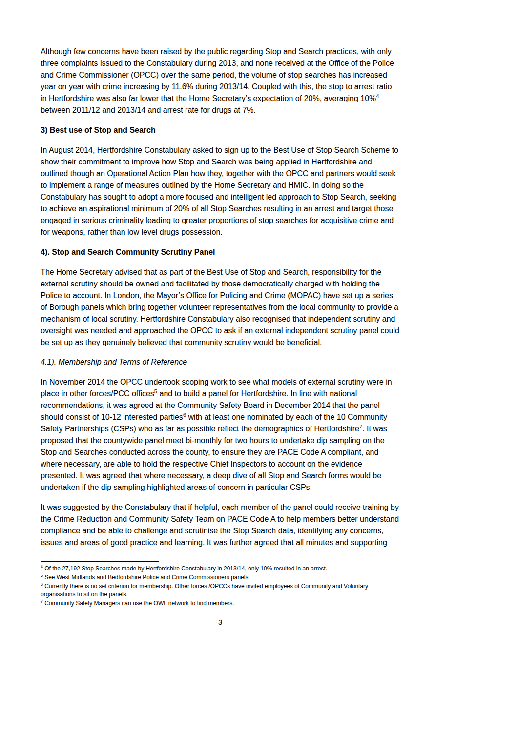Although few concerns have been raised by the public regarding Stop and Search practices, with only three complaints issued to the Constabulary during 2013, and none received at the Office of the Police and Crime Commissioner (OPCC) over the same period, the volume of stop searches has increased year on year with crime increasing by 11.6% during 2013/14. Coupled with this, the stop to arrest ratio in Hertfordshire was also far lower that the Home Secretary’s expectation of 20%, averaging 10%4 between 2011/12 and 2013/14 and arrest rate for drugs at 7%.
3) Best use of Stop and Search
In August 2014, Hertfordshire Constabulary asked to sign up to the Best Use of Stop Search Scheme to show their commitment to improve how Stop and Search was being applied in Hertfordshire and outlined though an Operational Action Plan how they, together with the OPCC and partners would seek to implement a range of measures outlined by the Home Secretary and HMIC. In doing so the Constabulary has sought to adopt a more focused and intelligent led approach to Stop Search, seeking to achieve an aspirational minimum of 20% of all Stop Searches resulting in an arrest and target those engaged in serious criminality leading to greater proportions of stop searches for acquisitive crime and for weapons, rather than low level drugs possession.
4). Stop and Search Community Scrutiny Panel
The Home Secretary advised that as part of the Best Use of Stop and Search, responsibility for the external scrutiny should be owned and facilitated by those democratically charged with holding the Police to account. In London, the Mayor’s Office for Policing and Crime (MOPAC) have set up a series of Borough panels which bring together volunteer representatives from the local community to provide a mechanism of local scrutiny. Hertfordshire Constabulary also recognised that independent scrutiny and oversight was needed and approached the OPCC to ask if an external independent scrutiny panel could be set up as they genuinely believed that community scrutiny would be beneficial.
4.1). Membership and Terms of Reference
In November 2014 the OPCC undertook scoping work to see what models of external scrutiny were in place in other forces/PCC offices5 and to build a panel for Hertfordshire. In line with national recommendations, it was agreed at the Community Safety Board in December 2014 that the panel should consist of 10-12 interested parties6 with at least one nominated by each of the 10 Community Safety Partnerships (CSPs) who as far as possible reflect the demographics of Hertfordshire7. It was proposed that the countywide panel meet bi-monthly for two hours to undertake dip sampling on the Stop and Searches conducted across the county, to ensure they are PACE Code A compliant, and where necessary, are able to hold the respective Chief Inspectors to account on the evidence presented. It was agreed that where necessary, a deep dive of all Stop and Search forms would be undertaken if the dip sampling highlighted areas of concern in particular CSPs.
It was suggested by the Constabulary that if helpful, each member of the panel could receive training by the Crime Reduction and Community Safety Team on PACE Code A to help members better understand compliance and be able to challenge and scrutinise the Stop Search data, identifying any concerns, issues and areas of good practice and learning. It was further agreed that all minutes and supporting
4 Of the 27,192 Stop Searches made by Hertfordshire Constabulary in 2013/14, only 10% resulted in an arrest.
5 See West Midlands and Bedfordshire Police and Crime Commissioners panels.
6 Currently there is no set criterion for membership. Other forces /OPCCs have invited employees of Community and Voluntary organisations to sit on the panels.
7 Community Safety Managers can use the OWL network to find members.
3